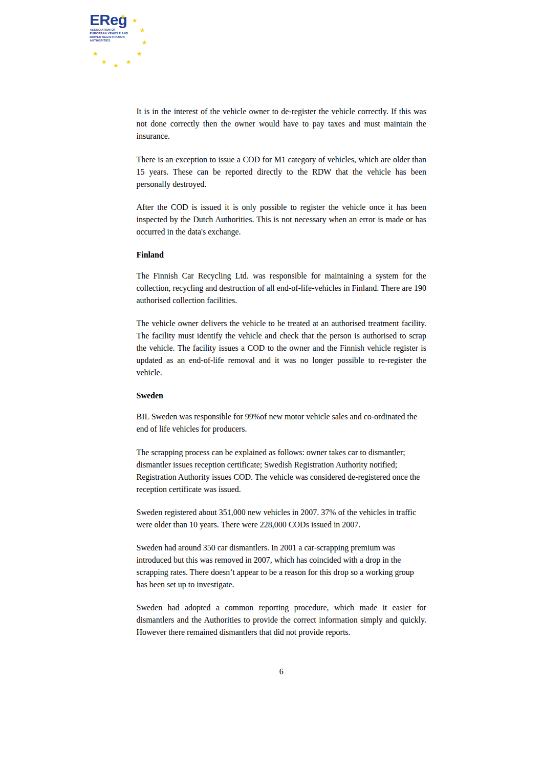★ ★ ★ ★ ★ ★ ★ ★ ★
EReg
ASSOCIATION OF
EUROPEAN VEHICLE AND
DRIVER REGISTRATION
AUTHORITIES
It is in the interest of the vehicle owner to de-register the vehicle correctly. If this was not done correctly then the owner would have to pay taxes and must maintain the insurance.
There is an exception to issue a COD for M1 category of vehicles, which are older than 15 years. These can be reported directly to the RDW that the vehicle has been personally destroyed.
After the COD is issued it is only possible to register the vehicle once it has been inspected by the Dutch Authorities. This is not necessary when an error is made or has occurred in the data's exchange.
Finland
The Finnish Car Recycling Ltd. was responsible for maintaining a system for the collection, recycling and destruction of all end-of-life-vehicles in Finland. There are 190 authorised collection facilities.
The vehicle owner delivers the vehicle to be treated at an authorised treatment facility. The facility must identify the vehicle and check that the person is authorised to scrap the vehicle. The facility issues a COD to the owner and the Finnish vehicle register is updated as an end-of-life removal and it was no longer possible to re-register the vehicle.
Sweden
BIL Sweden was responsible for 99%of new motor vehicle sales and co-ordinated the end of life vehicles for producers.
The scrapping process can be explained as follows: owner takes car to dismantler; dismantler issues reception certificate; Swedish Registration Authority notified; Registration Authority issues COD. The vehicle was considered de-registered once the reception certificate was issued.
Sweden registered about 351,000 new vehicles in 2007. 37% of the vehicles in traffic were older than 10 years. There were 228,000 CODs issued in 2007.
Sweden had around 350 car dismantlers. In 2001 a car-scrapping premium was introduced but this was removed in 2007, which has coincided with a drop in the scrapping rates. There doesn’t appear to be a reason for this drop so a working group has been set up to investigate.
Sweden had adopted a common reporting procedure, which made it easier for dismantlers and the Authorities to provide the correct information simply and quickly. However there remained dismantlers that did not provide reports.
6